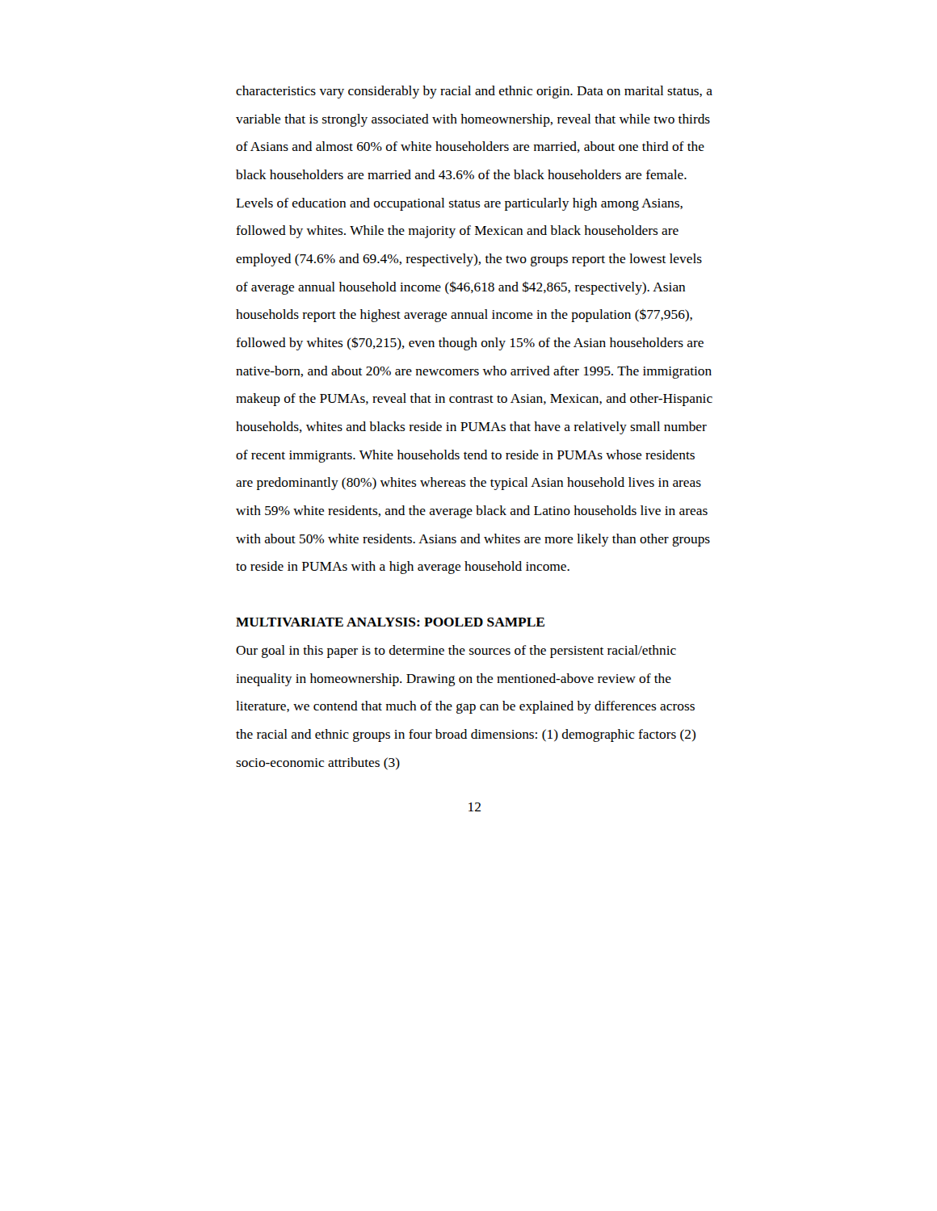characteristics vary considerably by racial and ethnic origin. Data on marital status, a variable that is strongly associated with homeownership, reveal that while two thirds of Asians and almost 60% of white householders are married, about one third of the black householders are married and 43.6% of the black householders are female. Levels of education and occupational status are particularly high among Asians, followed by whites. While the majority of Mexican and black householders are employed (74.6% and 69.4%, respectively), the two groups report the lowest levels of average annual household income ($46,618 and $42,865, respectively). Asian households report the highest average annual income in the population ($77,956), followed by whites ($70,215), even though only 15% of the Asian householders are native-born, and about 20% are newcomers who arrived after 1995. The immigration makeup of the PUMAs, reveal that in contrast to Asian, Mexican, and other-Hispanic households, whites and blacks reside in PUMAs that have a relatively small number of recent immigrants. White households tend to reside in PUMAs whose residents are predominantly (80%) whites whereas the typical Asian household lives in areas with 59% white residents, and the average black and Latino households live in areas with about 50% white residents. Asians and whites are more likely than other groups to reside in PUMAs with a high average household income.
Multivariate Analysis: Pooled Sample
Our goal in this paper is to determine the sources of the persistent racial/ethnic inequality in homeownership. Drawing on the mentioned-above review of the literature, we contend that much of the gap can be explained by differences across the racial and ethnic groups in four broad dimensions: (1) demographic factors (2) socio-economic attributes (3)
12